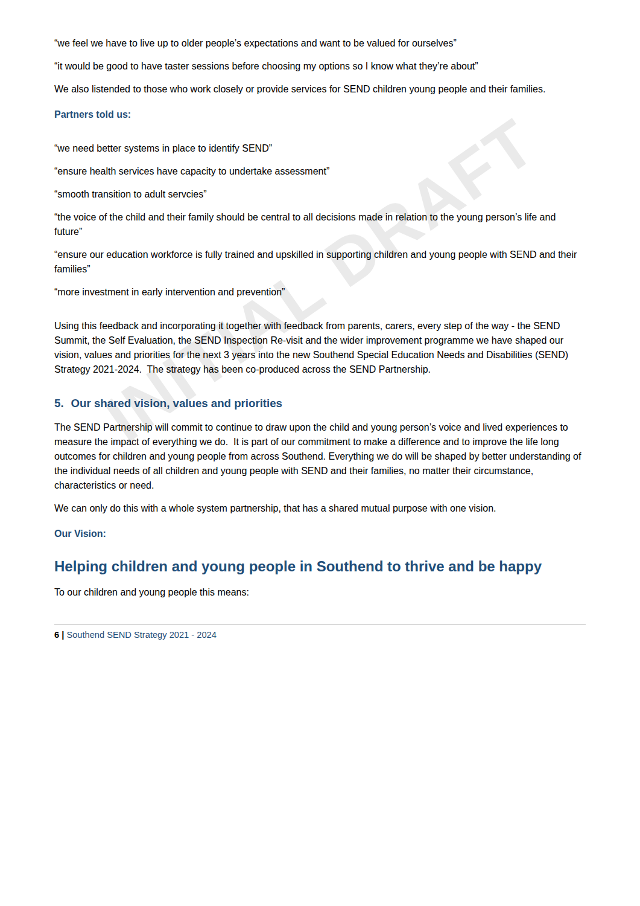INITIAL DRAFT
“we feel we have to live up to older people’s expectations and want to be valued for ourselves”
“it would be good to have taster sessions before choosing my options so I know what they’re about”
We also listended to those who work closely or provide services for SEND children young people and their families.
Partners told us:
“we need better systems in place to identify SEND”
“ensure health services have capacity to undertake assessment”
“smooth transition to adult servcies”
“the voice of the child and their family should be central to all decisions made in relation to the young person’s life and future”
“ensure our education workforce is fully trained and upskilled in supporting children and young people with SEND and their families”
“more investment in early intervention and prevention”
Using this feedback and incorporating it together with feedback from parents, carers, every step of the way - the SEND Summit, the Self Evaluation, the SEND Inspection Re-visit and the wider improvement programme we have shaped our vision, values and priorities for the next 3 years into the new Southend Special Education Needs and Disabilities (SEND) Strategy 2021-2024. The strategy has been co-produced across the SEND Partnership.
5. Our shared vision, values and priorities
The SEND Partnership will commit to continue to draw upon the child and young person’s voice and lived experiences to measure the impact of everything we do. It is part of our commitment to make a difference and to improve the life long outcomes for children and young people from across Southend. Everything we do will be shaped by better understanding of the individual needs of all children and young people with SEND and their families, no matter their circumstance, characteristics or need.
We can only do this with a whole system partnership, that has a shared mutual purpose with one vision.
Our Vision:
Helping children and young people in Southend to thrive and be happy
To our children and young people this means:
6 | Southend SEND Strategy 2021 - 2024